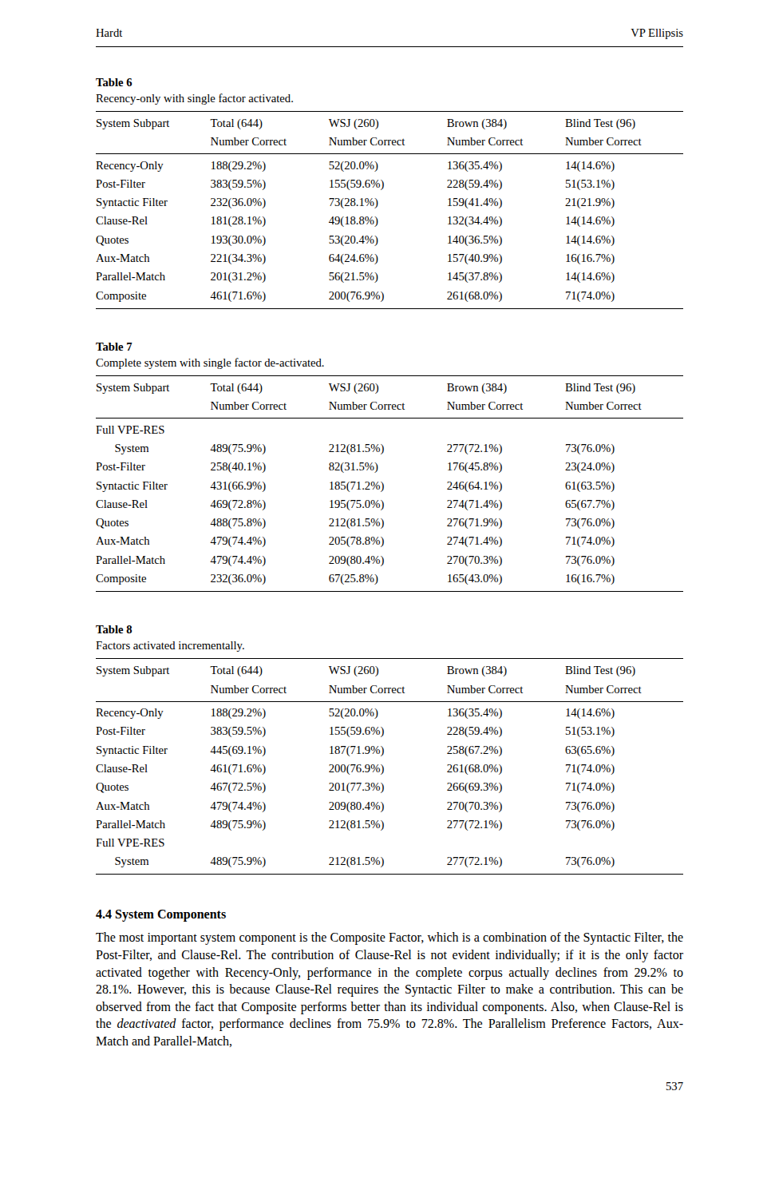Hardt VP Ellipsis
Table 6 Recency-only with single factor activated.
| System Subpart | Total (644) | WSJ (260) | Brown (384) | Blind Test (96) |
| --- | --- | --- | --- | --- |
| | Number Correct | Number Correct | Number Correct | Number Correct |
| Recency-Only | 188(29.2%) | 52(20.0%) | 136(35.4%) | 14(14.6%) |
| Post-Filter | 383(59.5%) | 155(59.6%) | 228(59.4%) | 51(53.1%) |
| Syntactic Filter | 232(36.0%) | 73(28.1%) | 159(41.4%) | 21(21.9%) |
| Clause-Rel | 181(28.1%) | 49(18.8%) | 132(34.4%) | 14(14.6%) |
| Quotes | 193(30.0%) | 53(20.4%) | 140(36.5%) | 14(14.6%) |
| Aux-Match | 221(34.3%) | 64(24.6%) | 157(40.9%) | 16(16.7%) |
| Parallel-Match | 201(31.2%) | 56(21.5%) | 145(37.8%) | 14(14.6%) |
| Composite | 461(71.6%) | 200(76.9%) | 261(68.0%) | 71(74.0%) |
Table 7 Complete system with single factor de-activated.
| System Subpart | Total (644) | WSJ (260) | Brown (384) | Blind Test (96) |
| --- | --- | --- | --- | --- |
| | Number Correct | Number Correct | Number Correct | Number Correct |
| Full VPE-RES | | | | |
| System | 489(75.9%) | 212(81.5%) | 277(72.1%) | 73(76.0%) |
| Post-Filter | 258(40.1%) | 82(31.5%) | 176(45.8%) | 23(24.0%) |
| Syntactic Filter | 431(66.9%) | 185(71.2%) | 246(64.1%) | 61(63.5%) |
| Clause-Rel | 469(72.8%) | 195(75.0%) | 274(71.4%) | 65(67.7%) |
| Quotes | 488(75.8%) | 212(81.5%) | 276(71.9%) | 73(76.0%) |
| Aux-Match | 479(74.4%) | 205(78.8%) | 274(71.4%) | 71(74.0%) |
| Parallel-Match | 479(74.4%) | 209(80.4%) | 270(70.3%) | 73(76.0%) |
| Composite | 232(36.0%) | 67(25.8%) | 165(43.0%) | 16(16.7%) |
Table 8 Factors activated incrementally.
| System Subpart | Total (644) | WSJ (260) | Brown (384) | Blind Test (96) |
| --- | --- | --- | --- | --- |
| | Number Correct | Number Correct | Number Correct | Number Correct |
| Recency-Only | 188(29.2%) | 52(20.0%) | 136(35.4%) | 14(14.6%) |
| Post-Filter | 383(59.5%) | 155(59.6%) | 228(59.4%) | 51(53.1%) |
| Syntactic Filter | 445(69.1%) | 187(71.9%) | 258(67.2%) | 63(65.6%) |
| Clause-Rel | 461(71.6%) | 200(76.9%) | 261(68.0%) | 71(74.0%) |
| Quotes | 467(72.5%) | 201(77.3%) | 266(69.3%) | 71(74.0%) |
| Aux-Match | 479(74.4%) | 209(80.4%) | 270(70.3%) | 73(76.0%) |
| Parallel-Match | 489(75.9%) | 212(81.5%) | 277(72.1%) | 73(76.0%) |
| Full VPE-RES | | | | |
| System | 489(75.9%) | 212(81.5%) | 277(72.1%) | 73(76.0%) |
4.4 System Components
The most important system component is the Composite Factor, which is a combination of the Syntactic Filter, the Post-Filter, and Clause-Rel. The contribution of Clause-Rel is not evident individually; if it is the only factor activated together with Recency-Only, performance in the complete corpus actually declines from 29.2% to 28.1%. However, this is because Clause-Rel requires the Syntactic Filter to make a contribution. This can be observed from the fact that Composite performs better than its individual components. Also, when Clause-Rel is the deactivated factor, performance declines from 75.9% to 72.8%. The Parallelism Preference Factors, Aux-Match and Parallel-Match,
537